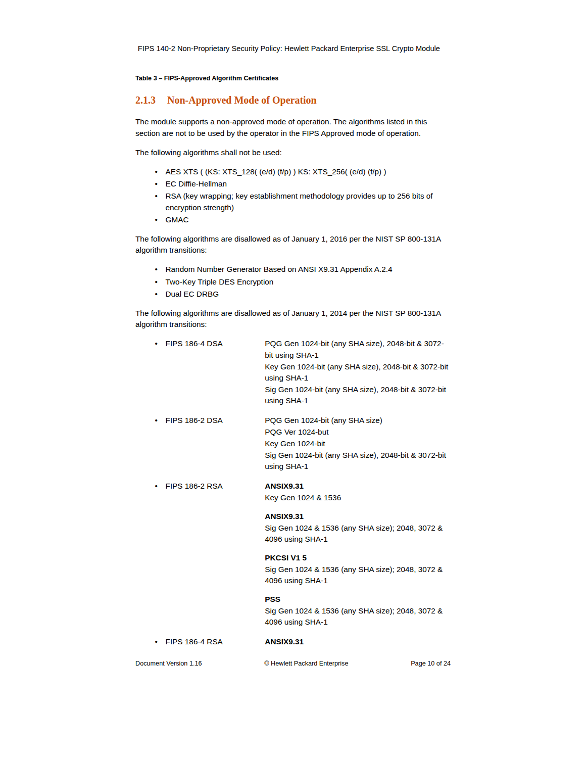FIPS 140-2 Non-Proprietary Security Policy: Hewlett Packard Enterprise SSL Crypto Module
Table 3 – FIPS-Approved Algorithm Certificates
2.1.3 Non-Approved Mode of Operation
The module supports a non-approved mode of operation. The algorithms listed in this section are not to be used by the operator in the FIPS Approved mode of operation.
The following algorithms shall not be used:
AES XTS ( (KS: XTS_128( (e/d) (f/p) ) KS: XTS_256( (e/d) (f/p) )
EC Diffie-Hellman
RSA (key wrapping; key establishment methodology provides up to 256 bits of encryption strength)
GMAC
The following algorithms are disallowed as of January 1, 2016 per the NIST SP 800-131A algorithm transitions:
Random Number Generator Based on ANSI X9.31 Appendix A.2.4
Two-Key Triple DES Encryption
Dual EC DRBG
The following algorithms are disallowed as of January 1, 2014 per the NIST SP 800-131A algorithm transitions:
FIPS 186-4 DSA
PQG Gen 1024-bit (any SHA size), 2048-bit & 3072-bit using SHA-1
Key Gen 1024-bit (any SHA size), 2048-bit & 3072-bit using SHA-1
Sig Gen 1024-bit (any SHA size), 2048-bit & 3072-bit using SHA-1
FIPS 186-2 DSA
PQG Gen 1024-bit (any SHA size)
PQG Ver 1024-but
Key Gen 1024-bit
Sig Gen 1024-bit (any SHA size), 2048-bit & 3072-bit using SHA-1
FIPS 186-2 RSA
ANSIX9.31
Key Gen 1024 & 1536
ANSIX9.31
Sig Gen 1024 & 1536 (any SHA size); 2048, 3072 & 4096 using SHA-1
PKCSI V1 5
Sig Gen 1024 & 1536 (any SHA size); 2048, 3072 & 4096 using SHA-1
PSS
Sig Gen 1024 & 1536 (any SHA size); 2048, 3072 & 4096 using SHA-1
FIPS 186-4 RSA
ANSIX9.31
Document Version 1.16
© Hewlett Packard Enterprise
Page 10 of 24